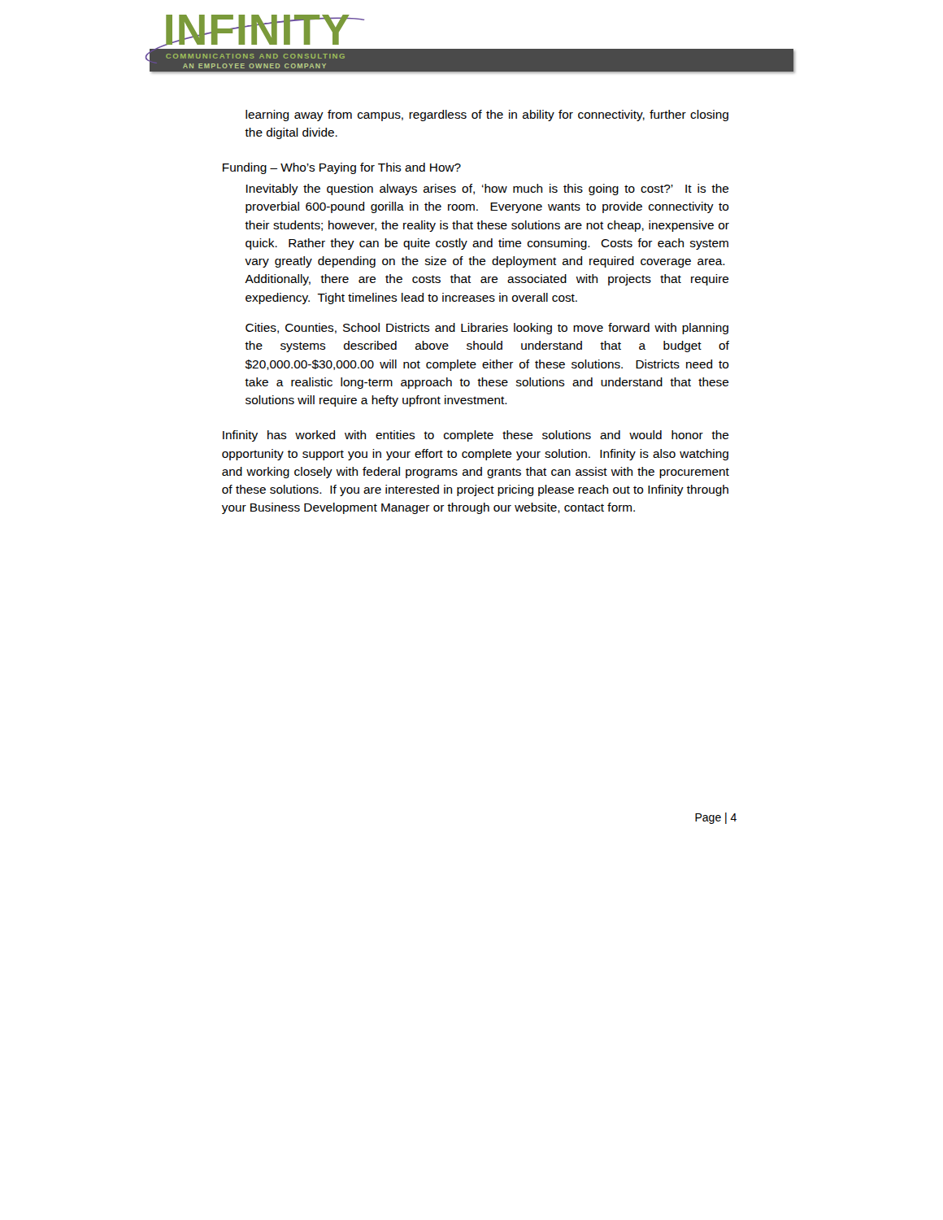INFINITY
COMMUNICATIONS AND CONSULTING AN EMPLOYEE OWNED COMPANY
learning away from campus, regardless of the in ability for connectivity, further closing the digital divide.
Funding – Who’s Paying for This and How?
Inevitably the question always arises of, ‘how much is this going to cost?’ It is the proverbial 600-pound gorilla in the room. Everyone wants to provide connectivity to their students; however, the reality is that these solutions are not cheap, inexpensive or quick. Rather they can be quite costly and time consuming. Costs for each system vary greatly depending on the size of the deployment and required coverage area. Additionally, there are the costs that are associated with projects that require expediency. Tight timelines lead to increases in overall cost.
Cities, Counties, School Districts and Libraries looking to move forward with planning the systems described above should understand that a budget of $20,000.00-$30,000.00 will not complete either of these solutions. Districts need to take a realistic long-term approach to these solutions and understand that these solutions will require a hefty upfront investment.
Infinity has worked with entities to complete these solutions and would honor the opportunity to support you in your effort to complete your solution. Infinity is also watching and working closely with federal programs and grants that can assist with the procurement of these solutions. If you are interested in project pricing please reach out to Infinity through your Business Development Manager or through our website, contact form.
Page | 4